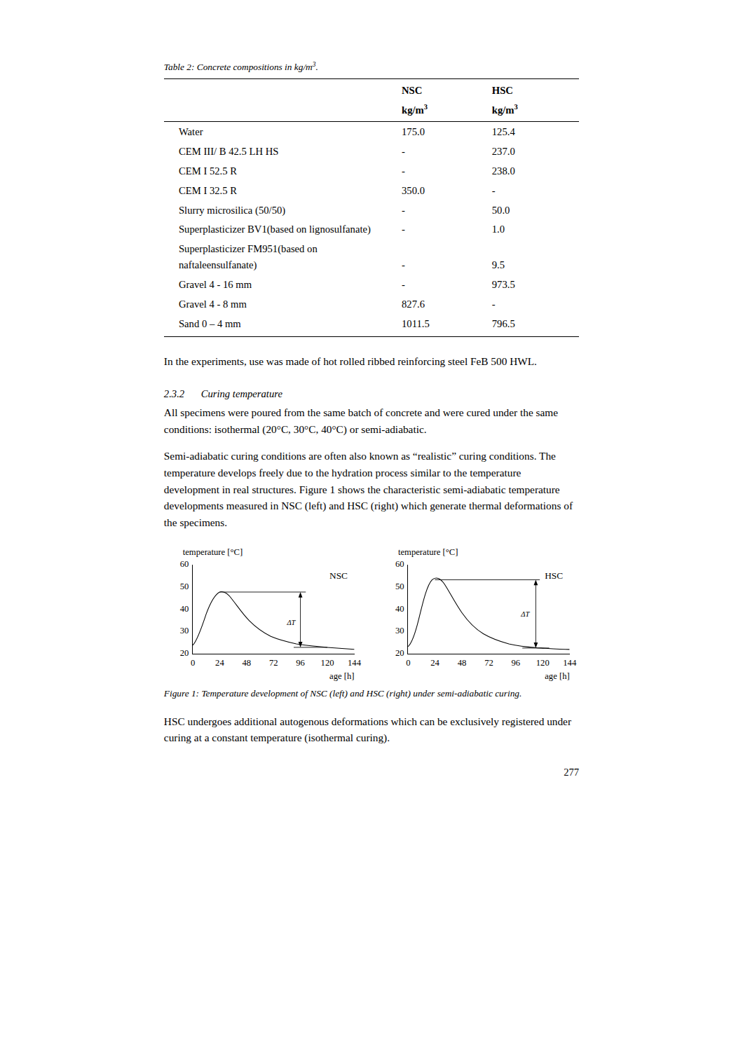Table 2: Concrete compositions in kg/m3.
| | NSC | HSC |
| --- | --- | --- |
| | kg/m 3 | kg/m 3 |
| Water | 175.0 | 125.4 |
| CEM III/ B 42.5 LH HS | - | 237.0 |
| CEM I 52.5 R | - | 238.0 |
| CEM I 32.5 R | 350.0 | - |
| Slurry microsilica (50/50) | - | 50.0 |
| Superplasticizer BV1(based on lignosulfanate) | - | 1.0 |
| Superplasticizer FM951(based on naftaleensulfanate) | - | 9.5 |
| Gravel 4 - 16 mm | - | 973.5 |
| Gravel 4 - 8 mm | 827.6 | - |
| Sand 0 – 4 mm | 1011.5 | 796.5 |
In the experiments, use was made of hot rolled ribbed reinforcing steel FeB 500 HWL.
2.3.2 Curing temperature
All specimens were poured from the same batch of concrete and were cured under the same conditions: isothermal (20°C, 30°C, 40°C) or semi-adiabatic.
Semi-adiabatic curing conditions are often also known as “realistic” curing conditions. The temperature develops freely due to the hydration process similar to the temperature development in real structures. Figure 1 shows the characteristic semi-adiabatic temperature developments measured in NSC (left) and HSC (right) which generate thermal deformations of the specimens.
temperature [°C]
60 50 40 30 20 0 24 48 72 96 120 144 NSC ΔT
age [h]
temperature [°C]
60 50 40 30 20 0 24 48 72 96 120 144 HSC ΔT
age [h]
Figure 1: Temperature development of NSC (left) and HSC (right) under semi-adiabatic curing.
HSC undergoes additional autogenous deformations which can be exclusively registered under curing at a constant temperature (isothermal curing).
277